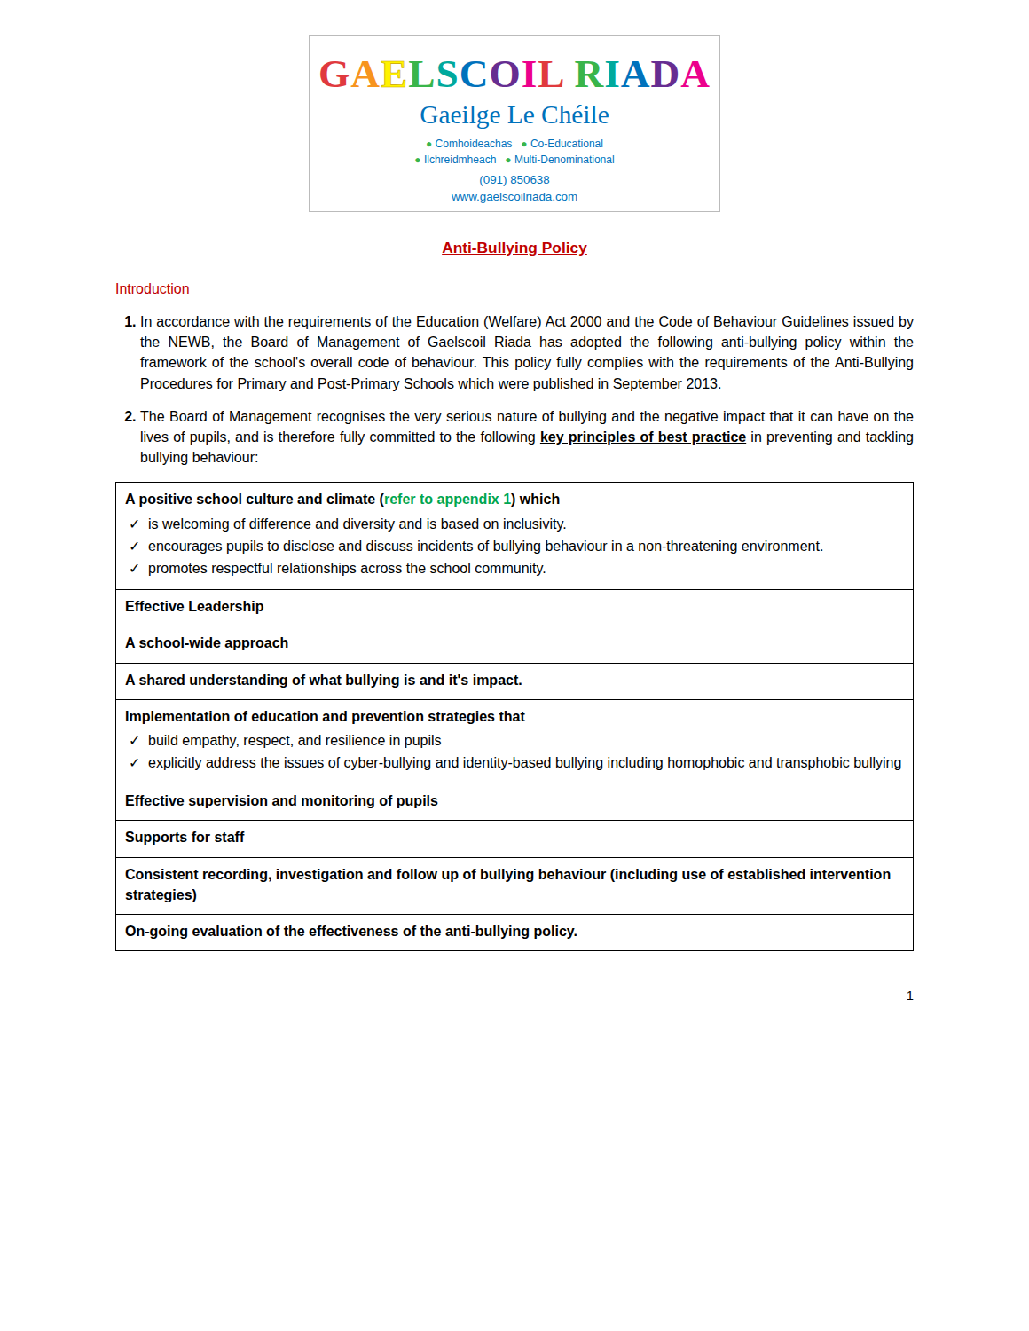GAELSCOIL RIADA
Gaeilge Le Chéile
● Comhoideachas ● Co-Educational
● Ilchreidmheach ● Multi-Denominational
(091) 850638
www.gaelscoilriada.com
Anti-Bullying Policy
Introduction
In accordance with the requirements of the Education (Welfare) Act 2000 and the Code of Behaviour Guidelines issued by the NEWB, the Board of Management of Gaelscoil Riada has adopted the following anti-bullying policy within the framework of the school's overall code of behaviour. This policy fully complies with the requirements of the Anti-Bullying Procedures for Primary and Post-Primary Schools which were published in September 2013.
The Board of Management recognises the very serious nature of bullying and the negative impact that it can have on the lives of pupils, and is therefore fully committed to the following key principles of best practice in preventing and tackling bullying behaviour:
| A positive school culture and climate ( refer to appendix 1 ) which is welcoming of difference and diversity and is based on inclusivity. encourages pupils to disclose and discuss incidents of bullying behaviour in a non-threatening environment. promotes respectful relationships across the school community. |
| Effective Leadership |
| A school-wide approach |
| A shared understanding of what bullying is and it's impact. |
| Implementation of education and prevention strategies that build empathy, respect, and resilience in pupils explicitly address the issues of cyber-bullying and identity-based bullying including homophobic and transphobic bullying |
| Effective supervision and monitoring of pupils |
| Supports for staff |
| Consistent recording, investigation and follow up of bullying behaviour (including use of established intervention strategies) |
| On-going evaluation of the effectiveness of the anti-bullying policy. |
1